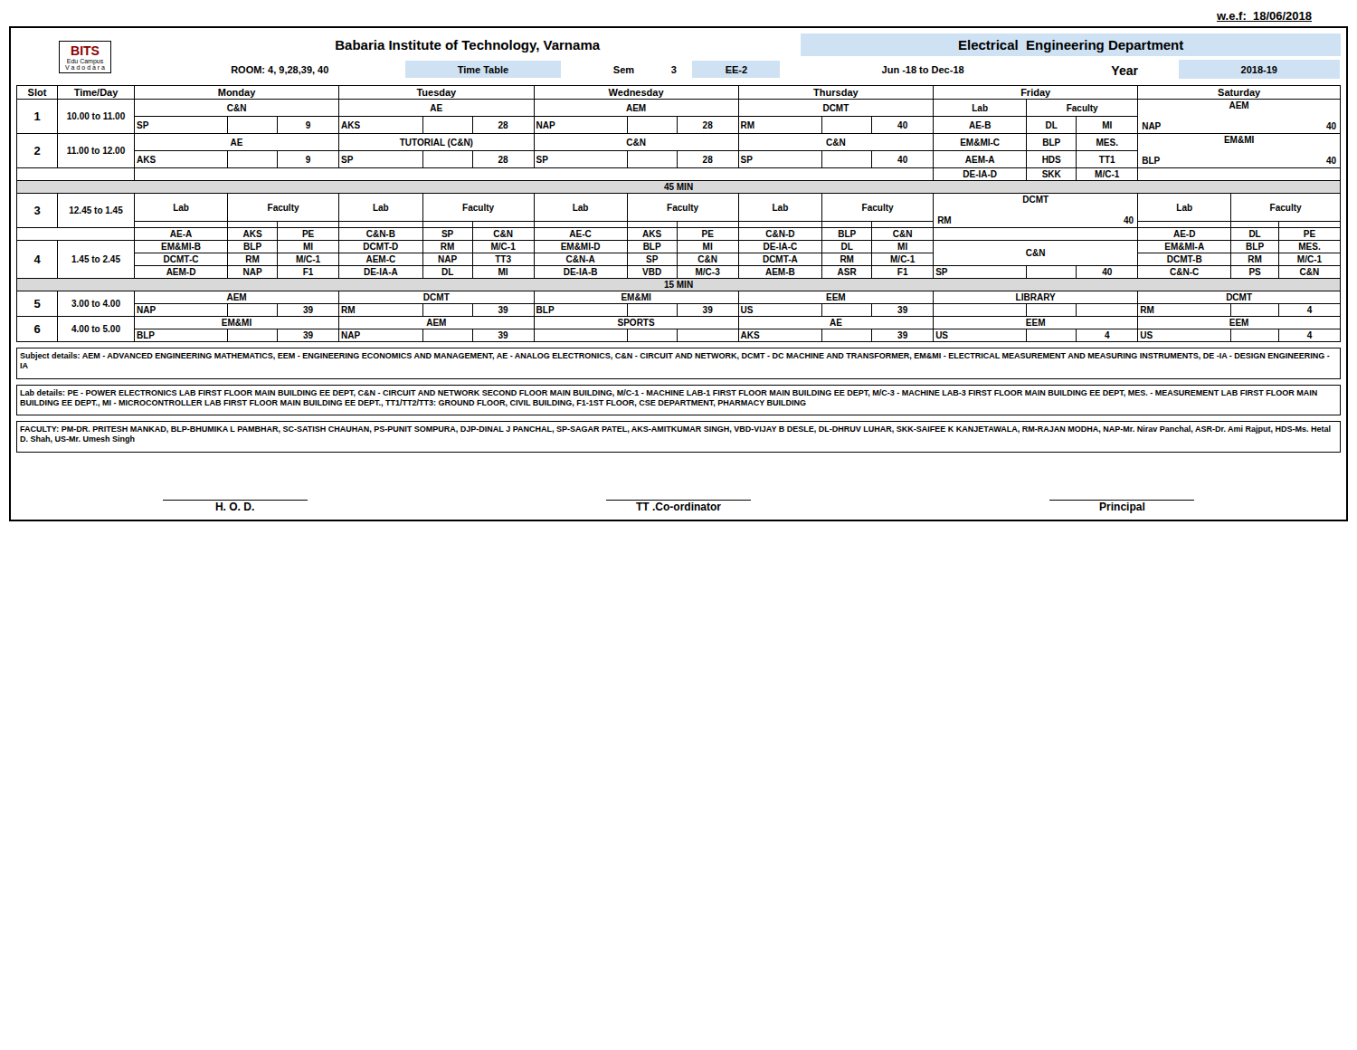w.e.f: 18/06/2018
| BITS Edu Campus V a d o d a r a | Babaria Institute of Technology, Varnama | | Electrical Engineering Department |
| / ROOM: 4, 9,28,39, 40 / Time Table / / Sem / 3 / EE-2 / | | / Jun -18 to Dec-18 / / Year / 2018-19 / |
| Slot | Time/Day | Monday | Tuesday | Wednesday | Thursday | Friday | Saturday |
| --- | --- | --- | --- | --- | --- | --- | --- |
| 1 | 10.00 to 11.00 | C&N | AE | AEM | DCMT | Lab | Faculty | AEM / NAP / 40 / |
| SP | | 9 | AKS | | 28 | NAP | | 28 | RM | | 40 | AE-B | DL | MI |
| 2 | 11.00 to 12.00 | AE | TUTORIAL (C&N) | C&N | C&N | EM&MI-C | BLP | MES. | EM&MI / BLP / 40 / |
| AKS | | 9 | SP | | 28 | SP | | 28 | SP | | 40 | AEM-A | HDS | TT1 |
| | | DE-IA-D | SKK | M/C-1 | |
| 45 MIN |
| 3 | 12.45 to 1.45 | Lab | Faculty | Lab | Faculty | Lab | Faculty | Lab | Faculty | DCMT / RM / 40 / | Lab | Faculty |
| | AE-A | AKS | PE | C&N-B | SP | C&N | AE-C | AKS | PE | C&N-D | BLP | C&N | | AE-D | DL | PE |
| 4 | 1.45 to 2.45 | EM&MI-B | BLP | MI | DCMT-D | RM | M/C-1 | EM&MI-D | BLP | MI | DE-IA-C | DL | MI | C&N | EM&MI-A | BLP | MES. |
| DCMT-C | RM | M/C-1 | AEM-C | NAP | TT3 | C&N-A | SP | C&N | DCMT-A | RM | M/C-1 | DCMT-B | RM | M/C-1 |
| AEM-D | NAP | F1 | DE-IA-A | DL | MI | DE-IA-B | VBD | M/C-3 | AEM-B | ASR | F1 | SP | | 40 | C&N-C | PS | C&N |
| 15 MIN |
| 5 | 3.00 to 4.00 | AEM | DCMT | EM&MI | EEM | LIBRARY | DCMT |
| NAP | | 39 | RM | | 39 | BLP | | 39 | US | | 39 | | | | RM | | 4 |
| 6 | 4.00 to 5.00 | EM&MI | AEM | SPORTS | AE | EEM | EEM |
| BLP | | 39 | NAP | | 39 | | | | AKS | | 39 | US | | 4 | US | | 4 |
Subject details: AEM - ADVANCED ENGINEERING MATHEMATICS, EEM - ENGINEERING ECONOMICS AND MANAGEMENT, AE - ANALOG ELECTRONICS, C&N - CIRCUIT AND NETWORK, DCMT - DC MACHINE AND TRANSFORMER, EM&MI - ELECTRICAL MEASUREMENT AND MEASURING INSTRUMENTS, DE -IA - DESIGN ENGINEERING -IA
Lab details: PE - POWER ELECTRONICS LAB FIRST FLOOR MAIN BUILDING EE DEPT, C&N - CIRCUIT AND NETWORK SECOND FLOOR MAIN BUILDING, M/C-1 - MACHINE LAB-1 FIRST FLOOR MAIN BUILDING EE DEPT, M/C-3 - MACHINE LAB-3 FIRST FLOOR MAIN BUILDING EE DEPT, MES. - MEASUREMENT LAB FIRST FLOOR MAIN BUILDING EE DEPT., MI - MICROCONTROLLER LAB FIRST FLOOR MAIN BUILDING EE DEPT., TT1/TT2/TT3: GROUND FLOOR, CIVIL BUILDING, F1-1ST FLOOR, CSE DEPARTMENT, PHARMACY BUILDING
FACULTY: PM-DR. PRITESH MANKAD, BLP-BHUMIKA L PAMBHAR, SC-SATISH CHAUHAN, PS-PUNIT SOMPURA, DJP-DINAL J PANCHAL, SP-SAGAR PATEL, AKS-AMITKUMAR SINGH, VBD-VIJAY B DESLE, DL-DHRUV LUHAR, SKK-SAIFEE K KANJETAWALA, RM-RAJAN MODHA, NAP-Mr. Nirav Panchal, ASR-Dr. Ami Rajput, HDS-Ms. Hetal D. Shah, US-Mr. Umesh Singh
| H. O. D. | TT .Co-ordinator | Principal |